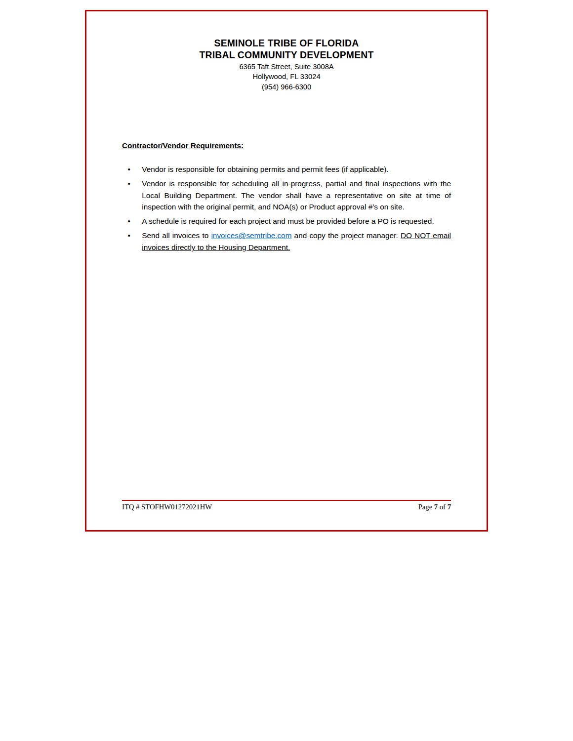SEMINOLE TRIBE OF FLORIDA
TRIBAL COMMUNITY DEVELOPMENT
6365 Taft Street, Suite 3008A
Hollywood, FL 33024
(954) 966-6300
Contractor/Vendor Requirements:
Vendor is responsible for obtaining permits and permit fees (if applicable).
Vendor is responsible for scheduling all in-progress, partial and final inspections with the Local Building Department. The vendor shall have a representative on site at time of inspection with the original permit, and NOA(s) or Product approval #’s on site.
A schedule is required for each project and must be provided before a PO is requested.
Send all invoices to invoices@semtribe.com and copy the project manager. DO NOT email invoices directly to the Housing Department.
ITQ # STOFHW01272021HW Page 7 of 7